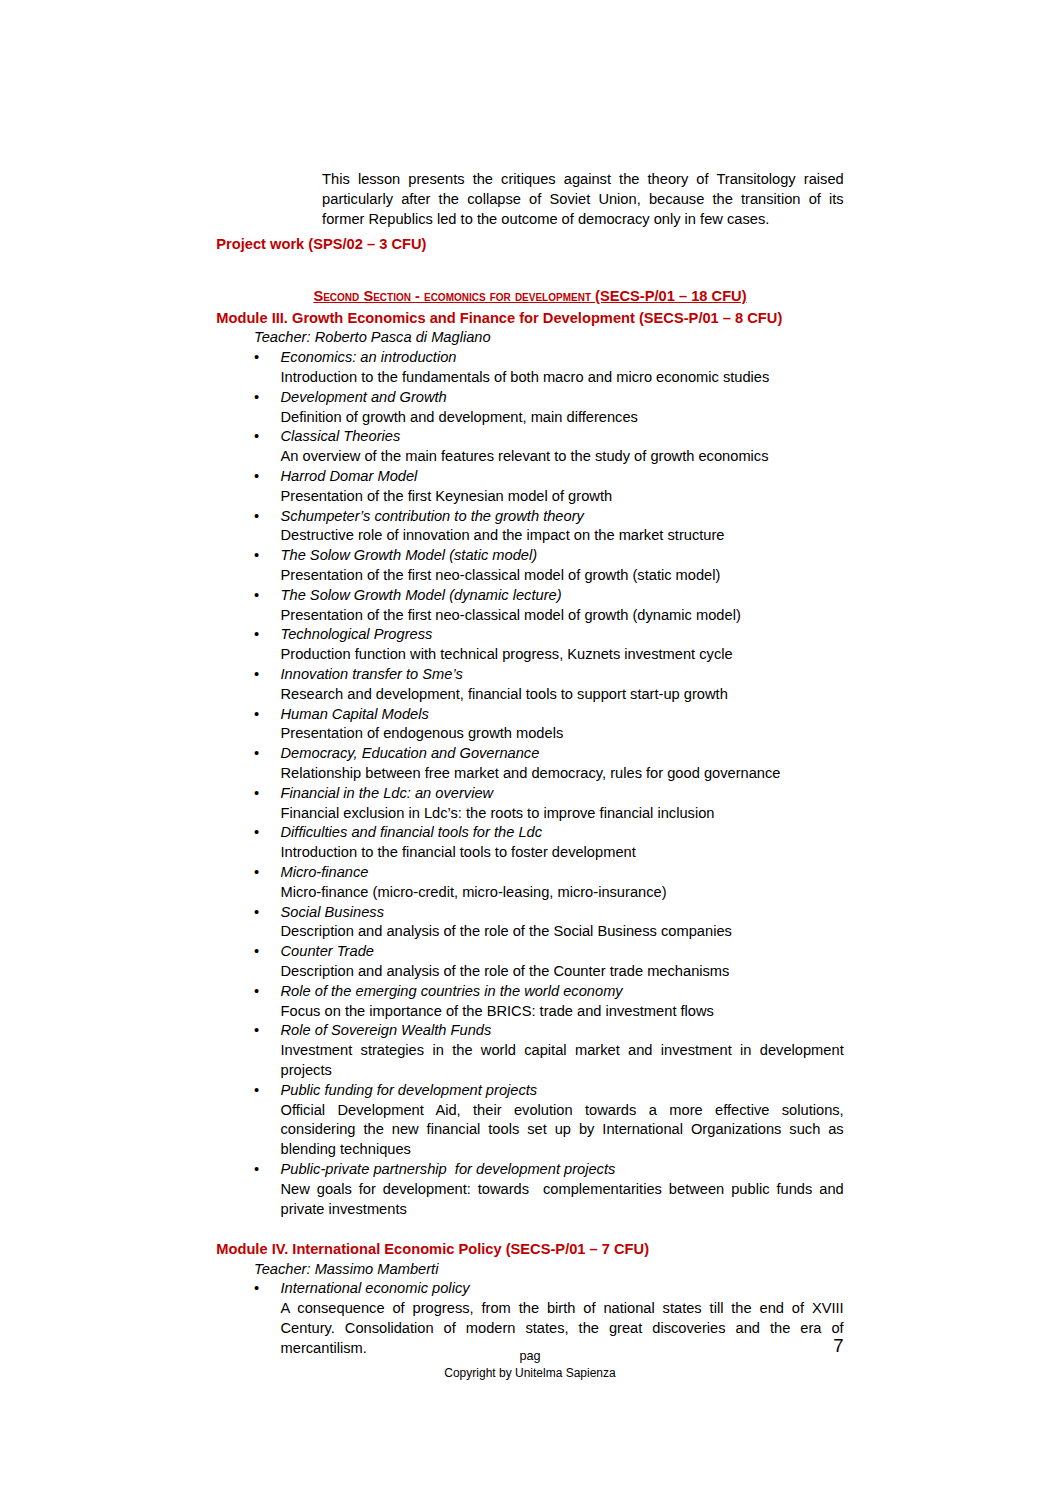This lesson presents the critiques against the theory of Transitology raised particularly after the collapse of Soviet Union, because the transition of its former Republics led to the outcome of democracy only in few cases.
Project work (SPS/02 – 3 CFU)
Second Section - ecomonics for development (SECS-P/01 – 18 CFU)
Module III. Growth Economics and Finance for Development (SECS-P/01 – 8 CFU)
Teacher: Roberto Pasca di Magliano
Economics: an introduction Introduction to the fundamentals of both macro and micro economic studies
Development and Growth Definition of growth and development, main differences
Classical Theories An overview of the main features relevant to the study of growth economics
Harrod Domar Model Presentation of the first Keynesian model of growth
Schumpeter’s contribution to the growth theory Destructive role of innovation and the impact on the market structure
The Solow Growth Model (static model) Presentation of the first neo-classical model of growth (static model)
The Solow Growth Model (dynamic lecture) Presentation of the first neo-classical model of growth (dynamic model)
Technological Progress Production function with technical progress, Kuznets investment cycle
Innovation transfer to Sme’s Research and development, financial tools to support start-up growth
Human Capital Models Presentation of endogenous growth models
Democracy, Education and Governance Relationship between free market and democracy, rules for good governance
Financial in the Ldc: an overview Financial exclusion in Ldc’s: the roots to improve financial inclusion
Difficulties and financial tools for the Ldc Introduction to the financial tools to foster development
Micro-finance Micro-finance (micro-credit, micro-leasing, micro-insurance)
Social Business Description and analysis of the role of the Social Business companies
Counter Trade Description and analysis of the role of the Counter trade mechanisms
Role of the emerging countries in the world economy Focus on the importance of the BRICS: trade and investment flows
Role of Sovereign Wealth Funds Investment strategies in the world capital market and investment in development projects
Public funding for development projects Official Development Aid, their evolution towards a more effective solutions, considering the new financial tools set up by International Organizations such as blending techniques
Public-private partnership for development projects New goals for development: towards complementarities between public funds and private investments
Module IV. International Economic Policy (SECS-P/01 – 7 CFU)
Teacher: Massimo Mamberti
International economic policy A consequence of progress, from the birth of national states till the end of XVIII Century. Consolidation of modern states, the great discoveries and the era of mercantilism.
pag
Copyright by Unitelma Sapienza
7